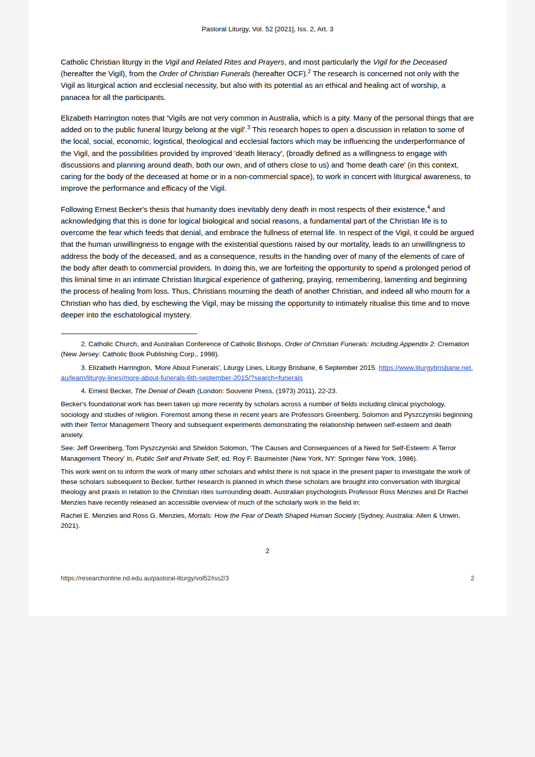Pastoral Liturgy, Vol. 52 [2021], Iss. 2, Art. 3
Catholic Christian liturgy in the Vigil and Related Rites and Prayers, and most particularly the Vigil for the Deceased (hereafter the Vigil), from the Order of Christian Funerals (hereafter OCF).2 The research is concerned not only with the Vigil as liturgical action and ecclesial necessity, but also with its potential as an ethical and healing act of worship, a panacea for all the participants.
Elizabeth Harrington notes that 'Vigils are not very common in Australia, which is a pity. Many of the personal things that are added on to the public funeral liturgy belong at the vigil'.3 This research hopes to open a discussion in relation to some of the local, social, economic, logistical, theological and ecclesial factors which may be influencing the underperformance of the Vigil, and the possibilities provided by improved 'death literacy', (broadly defined as a willingness to engage with discussions and planning around death, both our own, and of others close to us) and 'home death care' (in this context, caring for the body of the deceased at home or in a non-commercial space), to work in concert with liturgical awareness, to improve the performance and efficacy of the Vigil.
Following Ernest Becker's thesis that humanity does inevitably deny death in most respects of their existence,4 and acknowledging that this is done for logical biological and social reasons, a fundamental part of the Christian life is to overcome the fear which feeds that denial, and embrace the fullness of eternal life. In respect of the Vigil, it could be argued that the human unwillingness to engage with the existential questions raised by our mortality, leads to an unwillingness to address the body of the deceased, and as a consequence, results in the handing over of many of the elements of care of the body after death to commercial providers. In doing this, we are forfeiting the opportunity to spend a prolonged period of this liminal time in an intimate Christian liturgical experience of gathering, praying, remembering, lamenting and beginning the process of healing from loss. Thus, Christians mourning the death of another Christian, and indeed all who mourn for a Christian who has died, by eschewing the Vigil, may be missing the opportunity to intimately ritualise this time and to move deeper into the eschatological mystery.
2. Catholic Church, and Australian Conference of Catholic Bishops, Order of Christian Funerals: Including Appendix 2: Cremation (New Jersey: Catholic Book Publishing Corp., 1998).
3. Elizabeth Harrington, 'More About Funerals', Liturgy Lines, Liturgy Brisbane, 6 September 2015. https://www.liturgybrisbane.net.au/learn/liturgy-lines/more-about-funerals-6th-september-2015/?search=funerals
4. Ernest Becker, The Denial of Death (London: Souvenir Press, (1973) 2011), 22-23.
Becker's foundational work has been taken up more recently by scholars across a number of fields including clinical psychology, sociology and studies of religion. Foremost among these in recent years are Professors Greenberg, Solomon and Pyszczynski beginning with their Terror Management Theory and subsequent experiments demonstrating the relationship between self-esteem and death anxiety.
See: Jeff Greenberg, Tom Pyszczynski and Sheldon Solomon, 'The Causes and Consequences of a Need for Self-Esteem: A Terror Management Theory' in, Public Self and Private Self, ed. Roy F. Baumeister (New York, NY: Springer New York, 1986).
This work went on to inform the work of many other scholars and whilst there is not space in the present paper to investigate the work of these scholars subsequent to Becker, further research is planned in which these scholars are brought into conversation with liturgical theology and praxis in relation to the Christian rites surrounding death. Australian psychologists Professor Ross Menzies and Dr Rachel Menzies have recently released an accessible overview of much of the scholarly work in the field in:
Rachel E. Menzies and Ross G. Menzies, Mortals: How the Fear of Death Shaped Human Society (Sydney, Australia: Allen & Unwin, 2021).
2
https://researchonline.nd.edu.au/pastoral-liturgy/vol52/iss2/3 2